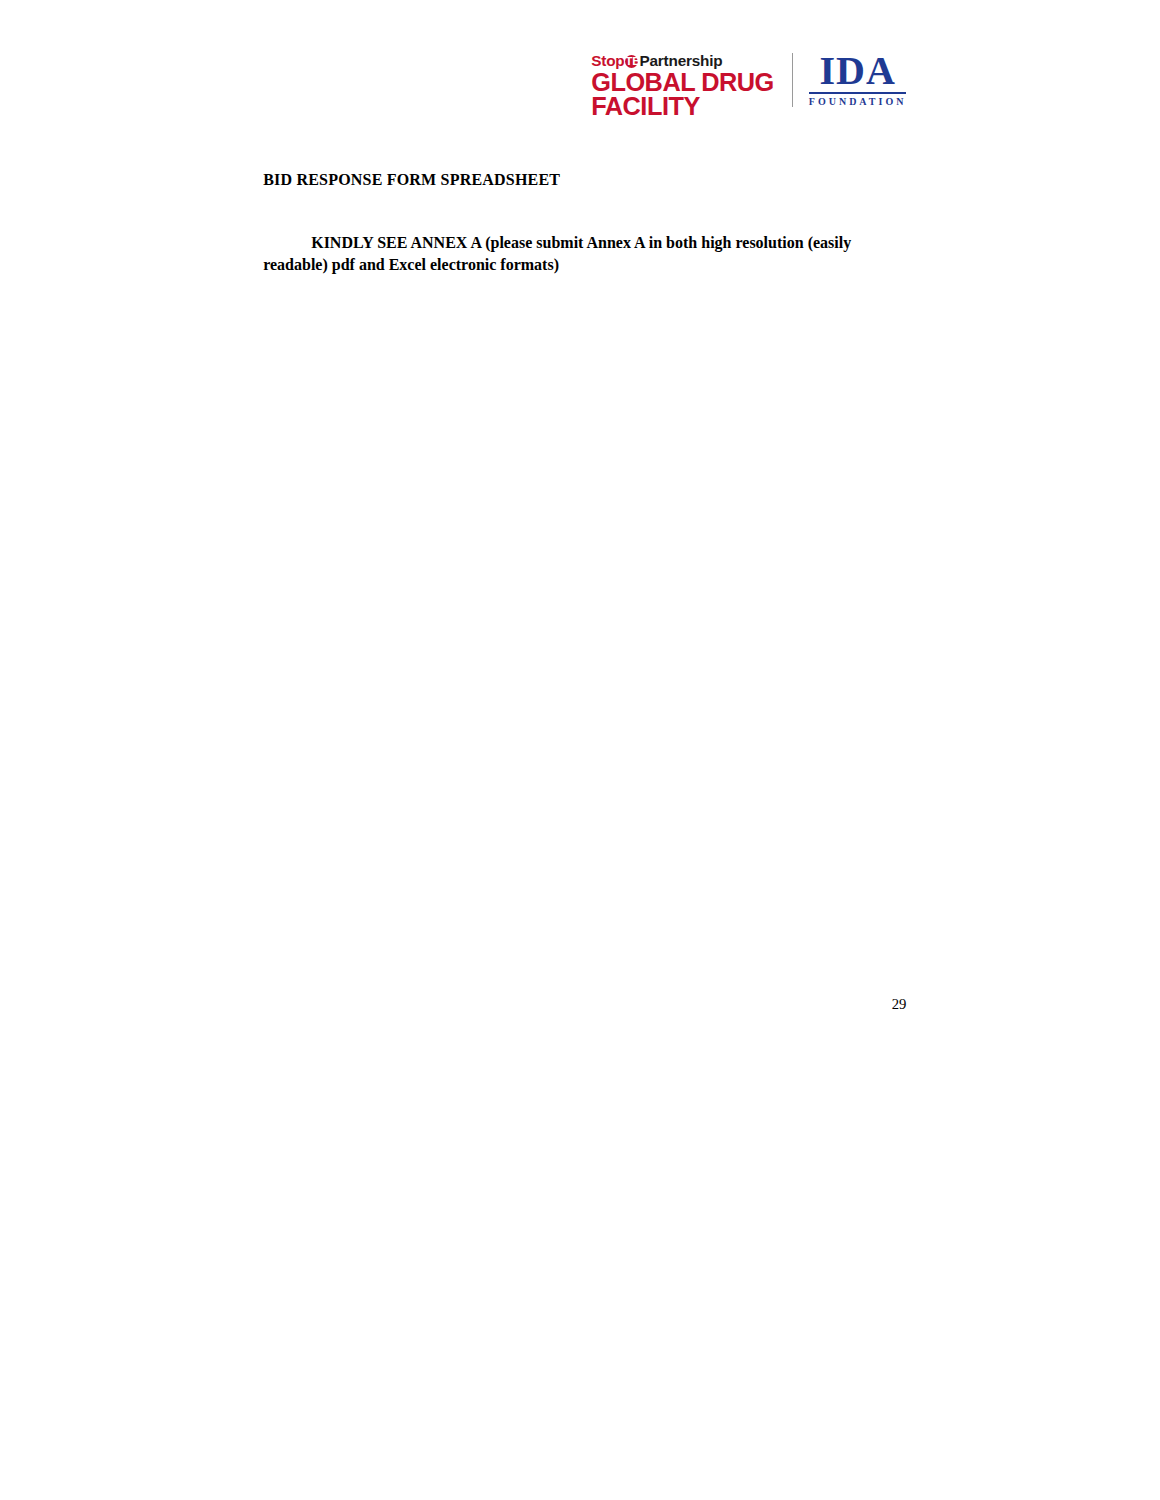Stop TB Partnership
GLOBAL DRUGFACILITY
IDA
FOUNDATION
BID RESPONSE FORM SPREADSHEET
KINDLY SEE ANNEX A (please submit Annex A in both high resolution (easily readable) pdf and Excel electronic formats)
29